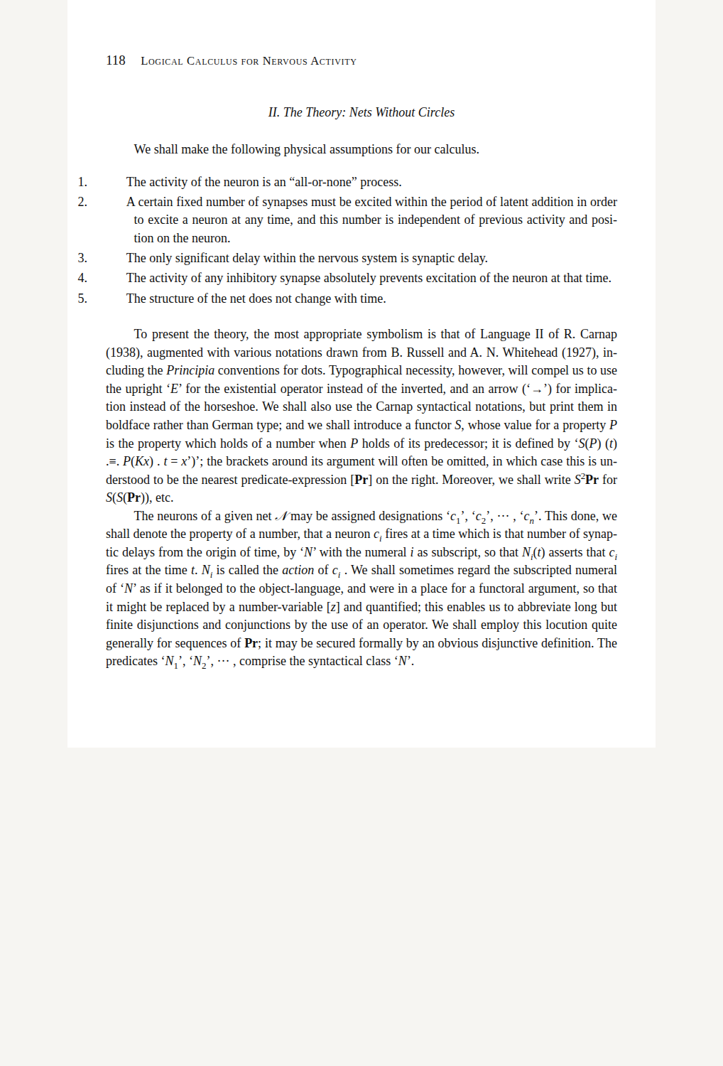118 Logical Calculus for Nervous Activity
II. The Theory: Nets Without Circles
We shall make the following physical assumptions for our calculus.
1. The activity of the neuron is an “all-or-none” process.
2. A certain fixed number of synapses must be excited within the period of latent addition in order to excite a neuron at any time, and this number is independent of previous activity and position on the neuron.
3. The only significant delay within the nervous system is synaptic delay.
4. The activity of any inhibitory synapse absolutely prevents excitation of the neuron at that time.
5. The structure of the net does not change with time.
To present the theory, the most appropriate symbolism is that of Language II of R. Carnap (1938), augmented with various notations drawn from B. Russell and A. N. Whitehead (1927), including the Principia conventions for dots. Typographical necessity, however, will compel us to use the upright ‘E’ for the existential operator instead of the inverted, and an arrow (‘→’) for implication instead of the horseshoe. We shall also use the Carnap syntactical notations, but print them in boldface rather than German type; and we shall introduce a functor S, whose value for a property P is the property which holds of a number when P holds of its predecessor; it is defined by ‘S(P) (t) .≡. P(Kx) . t = x’)’; the brackets around its argument will often be omitted, in which case this is understood to be the nearest predicate-expression [Pr] on the right. Moreover, we shall write S2Pr for S(S(Pr)), etc.
The neurons of a given net 𝒩 may be assigned designations ‘c1’, ‘c2’, ··· , ‘cn’. This done, we shall denote the property of a number, that a neuron ci fires at a time which is that number of synaptic delays from the origin of time, by ‘N’ with the numeral i as subscript, so that Ni(t) asserts that ci fires at the time t. Ni is called the action of ci . We shall sometimes regard the subscripted numeral of ‘N’ as if it belonged to the object-language, and were in a place for a functoral argument, so that it might be replaced by a number-variable [z] and quantified; this enables us to abbreviate long but finite disjunctions and conjunctions by the use of an operator. We shall employ this locution quite generally for sequences of Pr; it may be secured formally by an obvious disjunctive definition. The predicates ‘N1’, ‘N2’, ··· , comprise the syntactical class ‘N’.